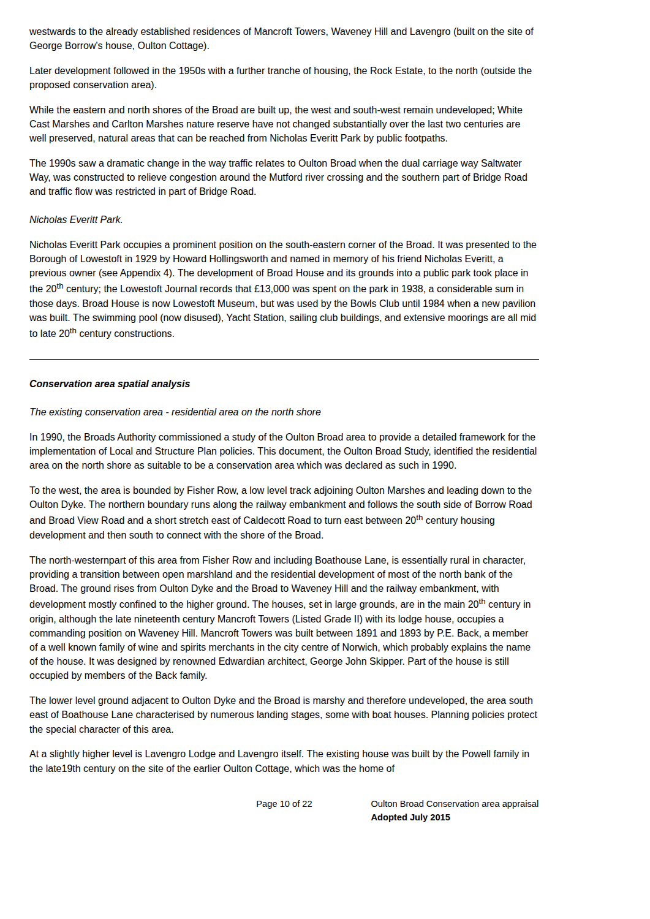westwards to the already established residences of Mancroft Towers, Waveney Hill and Lavengro (built on the site of George Borrow's house, Oulton Cottage).
Later development followed in the 1950s with a further tranche of housing, the Rock Estate, to the north (outside the proposed conservation area).
While the eastern and north shores of the Broad are built up, the west and south-west remain undeveloped; White Cast Marshes and Carlton Marshes nature reserve have not changed substantially over the last two centuries are well preserved, natural areas that can be reached from Nicholas Everitt Park by public footpaths.
The 1990s saw a dramatic change in the way traffic relates to Oulton Broad when the dual carriage way Saltwater Way, was constructed to relieve congestion around the Mutford river crossing and the southern part of Bridge Road and traffic flow was restricted in part of Bridge Road.
Nicholas Everitt Park.
Nicholas Everitt Park occupies a prominent position on the south-eastern corner of the Broad. It was presented to the Borough of Lowestoft in 1929 by Howard Hollingsworth and named in memory of his friend Nicholas Everitt, a previous owner (see Appendix 4). The development of Broad House and its grounds into a public park took place in the 20th century; the Lowestoft Journal records that £13,000 was spent on the park in 1938, a considerable sum in those days. Broad House is now Lowestoft Museum, but was used by the Bowls Club until 1984 when a new pavilion was built. The swimming pool (now disused), Yacht Station, sailing club buildings, and extensive moorings are all mid to late 20th century constructions.
Conservation area spatial analysis
The existing conservation area - residential area on the north shore
In 1990, the Broads Authority commissioned a study of the Oulton Broad area to provide a detailed framework for the implementation of Local and Structure Plan policies. This document, the Oulton Broad Study, identified the residential area on the north shore as suitable to be a conservation area which was declared as such in 1990.
To the west, the area is bounded by Fisher Row, a low level track adjoining Oulton Marshes and leading down to the Oulton Dyke. The northern boundary runs along the railway embankment and follows the south side of Borrow Road and Broad View Road and a short stretch east of Caldecott Road to turn east between 20th century housing development and then south to connect with the shore of the Broad.
The north-westernpart of this area from Fisher Row and including Boathouse Lane, is essentially rural in character, providing a transition between open marshland and the residential development of most of the north bank of the Broad. The ground rises from Oulton Dyke and the Broad to Waveney Hill and the railway embankment, with development mostly confined to the higher ground. The houses, set in large grounds, are in the main 20th century in origin, although the late nineteenth century Mancroft Towers (Listed Grade II) with its lodge house, occupies a commanding position on Waveney Hill. Mancroft Towers was built between 1891 and 1893 by P.E. Back, a member of a well known family of wine and spirits merchants in the city centre of Norwich, which probably explains the name of the house. It was designed by renowned Edwardian architect, George John Skipper. Part of the house is still occupied by members of the Back family.
The lower level ground adjacent to Oulton Dyke and the Broad is marshy and therefore undeveloped, the area south east of Boathouse Lane characterised by numerous landing stages, some with boat houses. Planning policies protect the special character of this area.
At a slightly higher level is Lavengro Lodge and Lavengro itself. The existing house was built by the Powell family in the late19th century on the site of the earlier Oulton Cottage, which was the home of
| | Page 10 of 22 | Oulton Broad Conservation area appraisal Adopted July 2015 |